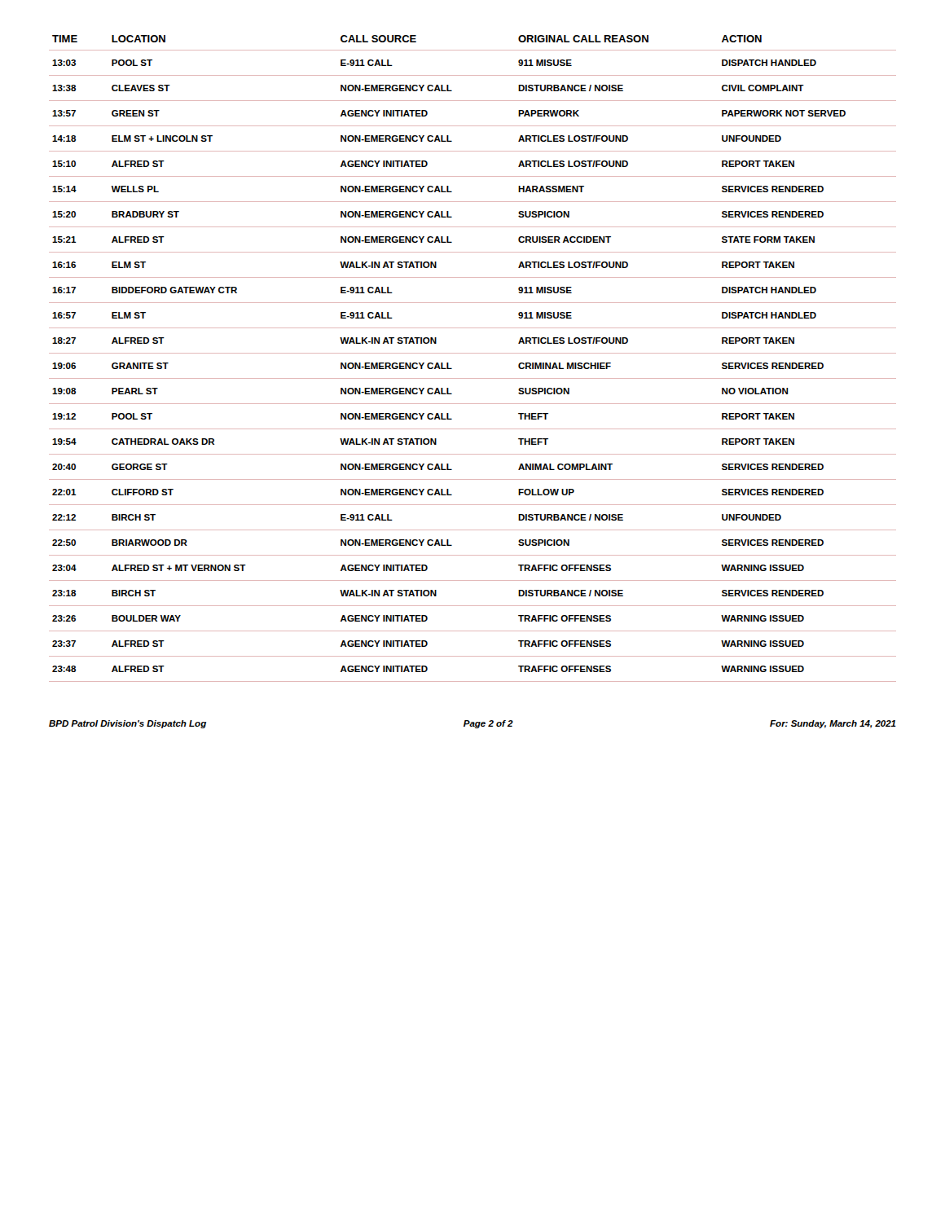| TIME | LOCATION | CALL SOURCE | ORIGINAL CALL REASON | ACTION |
| --- | --- | --- | --- | --- |
| 13:03 | POOL ST | E-911 CALL | 911 MISUSE | DISPATCH HANDLED |
| 13:38 | CLEAVES ST | NON-EMERGENCY CALL | DISTURBANCE / NOISE | CIVIL COMPLAINT |
| 13:57 | GREEN ST | AGENCY INITIATED | PAPERWORK | PAPERWORK NOT SERVED |
| 14:18 | ELM ST + LINCOLN ST | NON-EMERGENCY CALL | ARTICLES LOST/FOUND | UNFOUNDED |
| 15:10 | ALFRED ST | AGENCY INITIATED | ARTICLES LOST/FOUND | REPORT TAKEN |
| 15:14 | WELLS PL | NON-EMERGENCY CALL | HARASSMENT | SERVICES RENDERED |
| 15:20 | BRADBURY ST | NON-EMERGENCY CALL | SUSPICION | SERVICES RENDERED |
| 15:21 | ALFRED ST | NON-EMERGENCY CALL | CRUISER ACCIDENT | STATE FORM TAKEN |
| 16:16 | ELM ST | WALK-IN AT STATION | ARTICLES LOST/FOUND | REPORT TAKEN |
| 16:17 | BIDDEFORD GATEWAY CTR | E-911 CALL | 911 MISUSE | DISPATCH HANDLED |
| 16:57 | ELM ST | E-911 CALL | 911 MISUSE | DISPATCH HANDLED |
| 18:27 | ALFRED ST | WALK-IN AT STATION | ARTICLES LOST/FOUND | REPORT TAKEN |
| 19:06 | GRANITE ST | NON-EMERGENCY CALL | CRIMINAL MISCHIEF | SERVICES RENDERED |
| 19:08 | PEARL ST | NON-EMERGENCY CALL | SUSPICION | NO VIOLATION |
| 19:12 | POOL ST | NON-EMERGENCY CALL | THEFT | REPORT TAKEN |
| 19:54 | CATHEDRAL OAKS DR | WALK-IN AT STATION | THEFT | REPORT TAKEN |
| 20:40 | GEORGE ST | NON-EMERGENCY CALL | ANIMAL COMPLAINT | SERVICES RENDERED |
| 22:01 | CLIFFORD ST | NON-EMERGENCY CALL | FOLLOW UP | SERVICES RENDERED |
| 22:12 | BIRCH ST | E-911 CALL | DISTURBANCE / NOISE | UNFOUNDED |
| 22:50 | BRIARWOOD DR | NON-EMERGENCY CALL | SUSPICION | SERVICES RENDERED |
| 23:04 | ALFRED ST + MT VERNON ST | AGENCY INITIATED | TRAFFIC OFFENSES | WARNING ISSUED |
| 23:18 | BIRCH ST | WALK-IN AT STATION | DISTURBANCE / NOISE | SERVICES RENDERED |
| 23:26 | BOULDER WAY | AGENCY INITIATED | TRAFFIC OFFENSES | WARNING ISSUED |
| 23:37 | ALFRED ST | AGENCY INITIATED | TRAFFIC OFFENSES | WARNING ISSUED |
| 23:48 | ALFRED ST | AGENCY INITIATED | TRAFFIC OFFENSES | WARNING ISSUED |
BPD Patrol Division's Dispatch Log
Page 2 of 2
For: Sunday, March 14, 2021